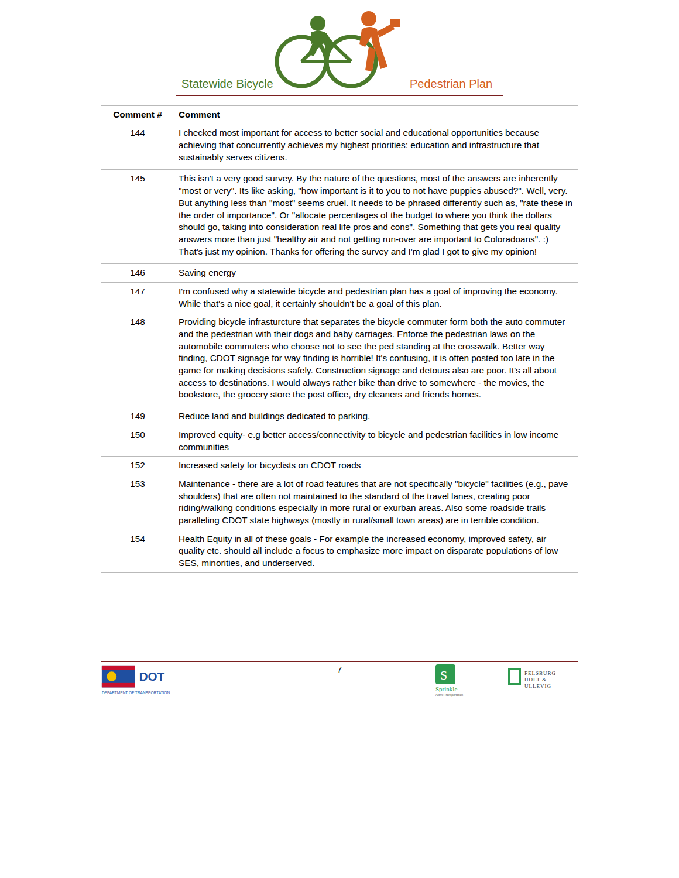Statewide Bicycle Pedestrian Plan
| Comment # | Comment |
| --- | --- |
| 144 | I checked most important for access to better social and educational opportunities because achieving that concurrently achieves my highest priorities: education and infrastructure that sustainably serves citizens. |
| 145 | This isn't a very good survey. By the nature of the questions, most of the answers are inherently "most or very". Its like asking, "how important is it to you to not have puppies abused?". Well, very. But anything less than "most" seems cruel. It needs to be phrased differently such as, "rate these in the order of importance". Or "allocate percentages of the budget to where you think the dollars should go, taking into consideration real life pros and cons". Something that gets you real quality answers more than just "healthy air and not getting run-over are important to Coloradoans". :) That's just my opinion. Thanks for offering the survey and I'm glad I got to give my opinion! |
| 146 | Saving energy |
| 147 | I'm confused why a statewide bicycle and pedestrian plan has a goal of improving the economy. While that's a nice goal, it certainly shouldn't be a goal of this plan. |
| 148 | Providing bicycle infrasturcture that separates the bicycle commuter form both the auto commuter and the pedestrian with their dogs and baby carriages. Enforce the pedestrian laws on the automobile commuters who choose not to see the ped standing at the crosswalk. Better way finding, CDOT signage for way finding is horrible! It's confusing, it is often posted too late in the game for making decisions safely. Construction signage and detours also are poor. It's all about access to destinations. I would always rather bike than drive to somewhere - the movies, the bookstore, the grocery store the post office, dry cleaners and friends homes. |
| 149 | Reduce land and buildings dedicated to parking. |
| 150 | Improved equity- e.g better access/connectivity to bicycle and pedestrian facilities in low income communities |
| 152 | Increased safety for bicyclists on CDOT roads |
| 153 | Maintenance - there are a lot of road features that are not specifically "bicycle" facilities (e.g., pave shoulders) that are often not maintained to the standard of the travel lanes, creating poor riding/walking conditions especially in more rural or exurban areas. Also some roadside trails paralleling CDOT state highways (mostly in rural/small town areas) are in terrible condition. |
| 154 | Health Equity in all of these goals - For example the increased economy, improved safety, air quality etc. should all include a focus to emphasize more impact on disparate populations of low SES, minorities, and underserved. |
7
DOT DEPARTMENT OF TRANSPORTATION
S Sprinkle Active Transportation FELSBURG HOLT & ULLEVIG